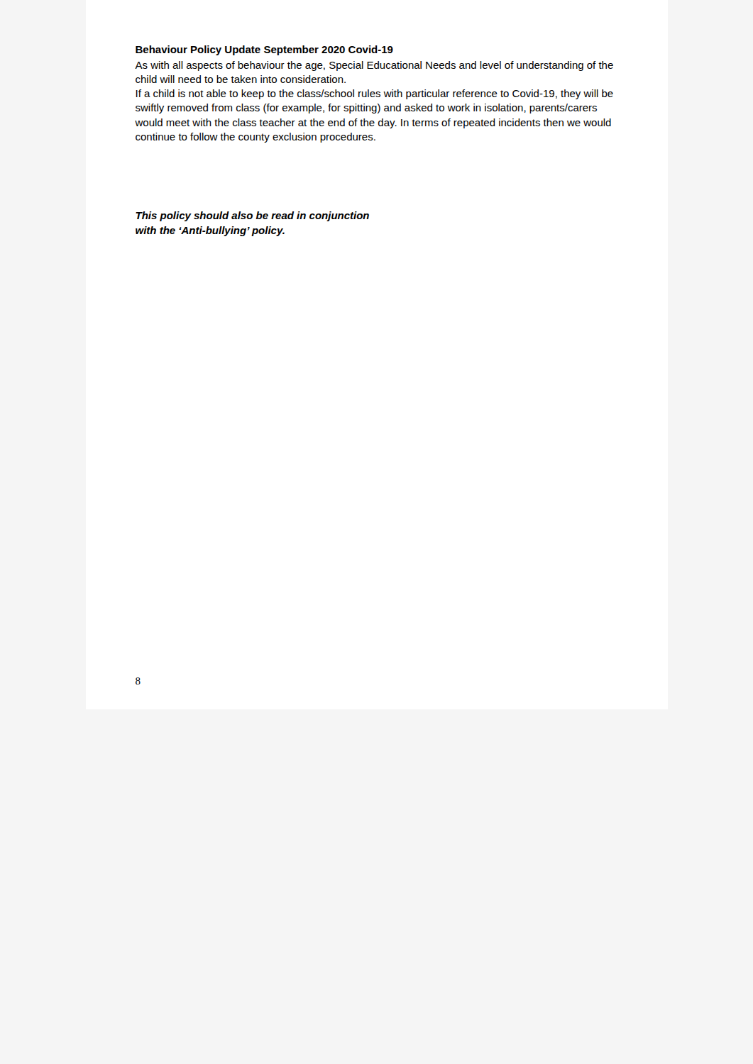Behaviour Policy Update September 2020 Covid-19
As with all aspects of behaviour the age, Special Educational Needs and level of understanding of the child will need to be taken into consideration.
If a child is not able to keep to the class/school rules with particular reference to Covid-19, they will be swiftly removed from class (for example, for spitting) and asked to work in isolation, parents/carers would meet with the class teacher at the end of the day. In terms of repeated incidents then we would continue to follow the county exclusion procedures.
This policy should also be read in conjunction
with the ‘Anti-bullying’ policy.
8